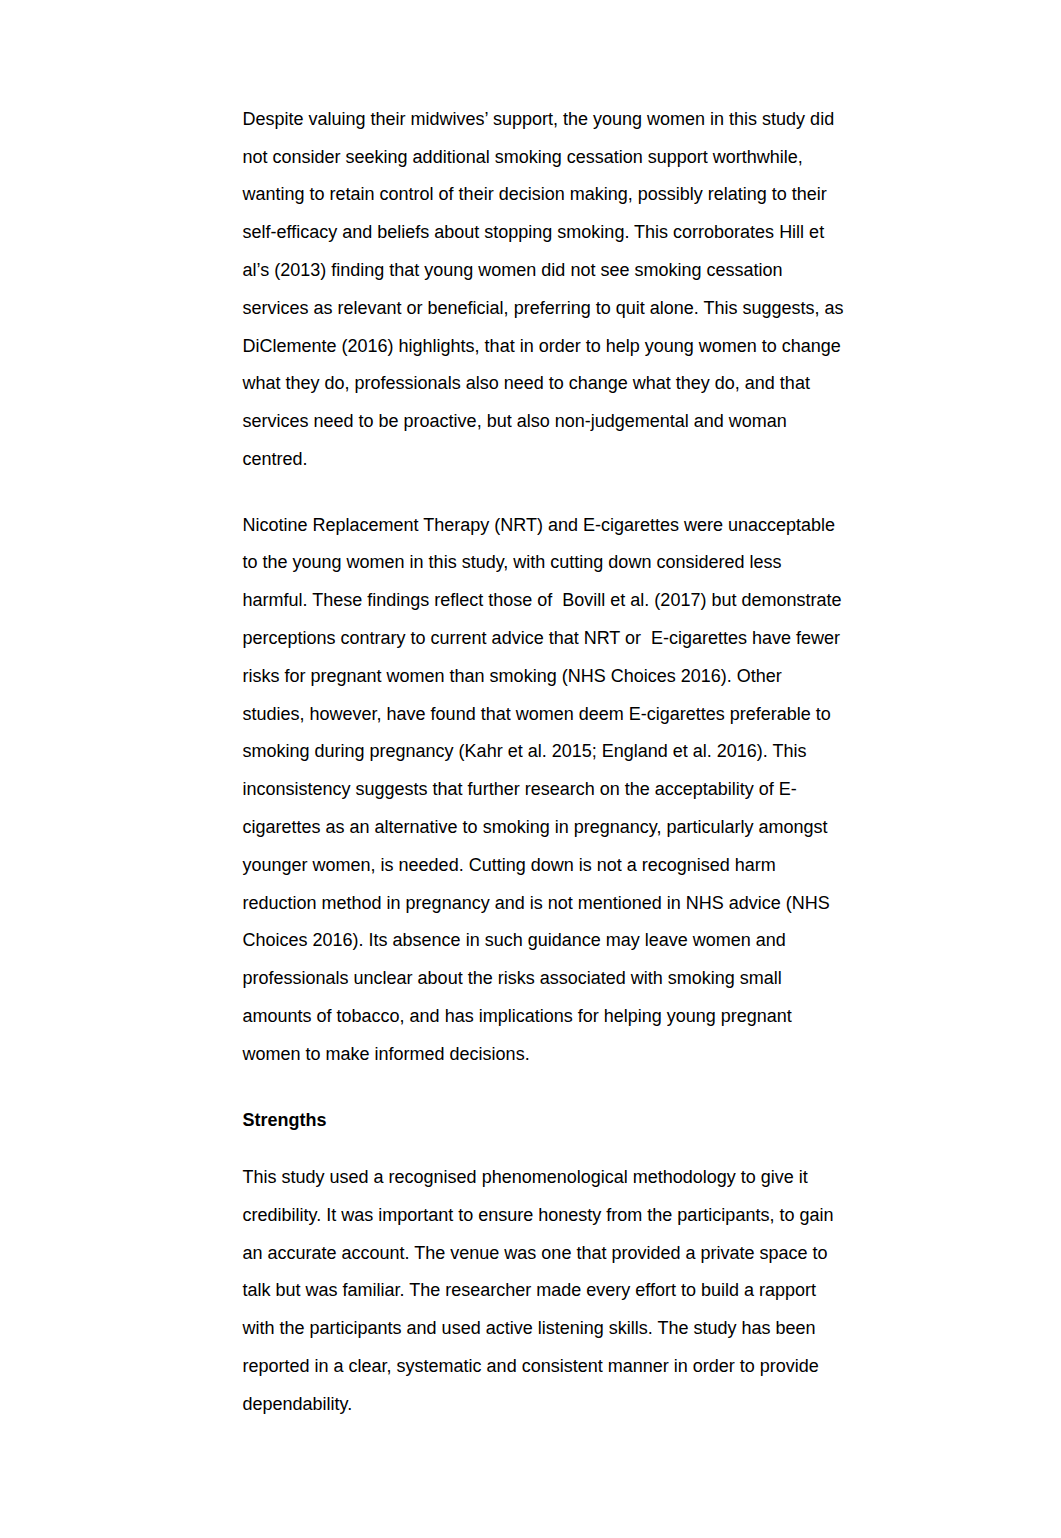Despite valuing their midwives’ support, the young women in this study did not consider seeking additional smoking cessation support worthwhile, wanting to retain control of their decision making, possibly relating to their self-efficacy and beliefs about stopping smoking. This corroborates Hill et al’s (2013) finding that young women did not see smoking cessation services as relevant or beneficial, preferring to quit alone. This suggests, as DiClemente (2016) highlights, that in order to help young women to change what they do, professionals also need to change what they do, and that services need to be proactive, but also non-judgemental and woman centred.
Nicotine Replacement Therapy (NRT) and E-cigarettes were unacceptable to the young women in this study, with cutting down considered less harmful. These findings reflect those of Bovill et al. (2017) but demonstrate perceptions contrary to current advice that NRT or E-cigarettes have fewer risks for pregnant women than smoking (NHS Choices 2016). Other studies, however, have found that women deem E-cigarettes preferable to smoking during pregnancy (Kahr et al. 2015; England et al. 2016). This inconsistency suggests that further research on the acceptability of E-cigarettes as an alternative to smoking in pregnancy, particularly amongst younger women, is needed. Cutting down is not a recognised harm reduction method in pregnancy and is not mentioned in NHS advice (NHS Choices 2016). Its absence in such guidance may leave women and professionals unclear about the risks associated with smoking small amounts of tobacco, and has implications for helping young pregnant women to make informed decisions.
Strengths
This study used a recognised phenomenological methodology to give it credibility. It was important to ensure honesty from the participants, to gain an accurate account. The venue was one that provided a private space to talk but was familiar. The researcher made every effort to build a rapport with the participants and used active listening skills. The study has been reported in a clear, systematic and consistent manner in order to provide dependability.